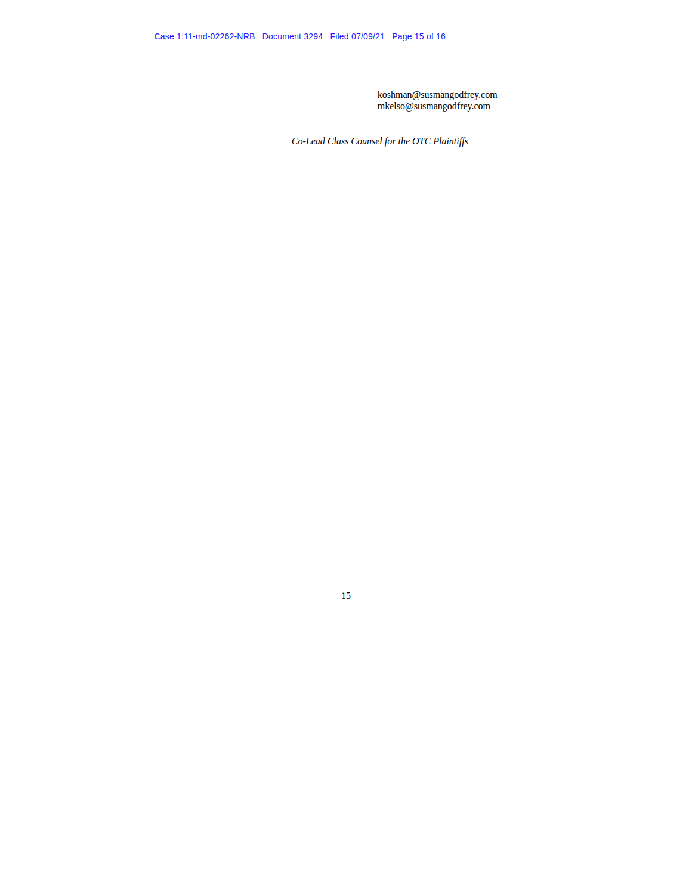Case 1:11-md-02262-NRB Document 3294 Filed 07/09/21 Page 15 of 16
koshman@susmangodfrey.com
mkelso@susmangodfrey.com
Co-Lead Class Counsel for the OTC Plaintiffs
15